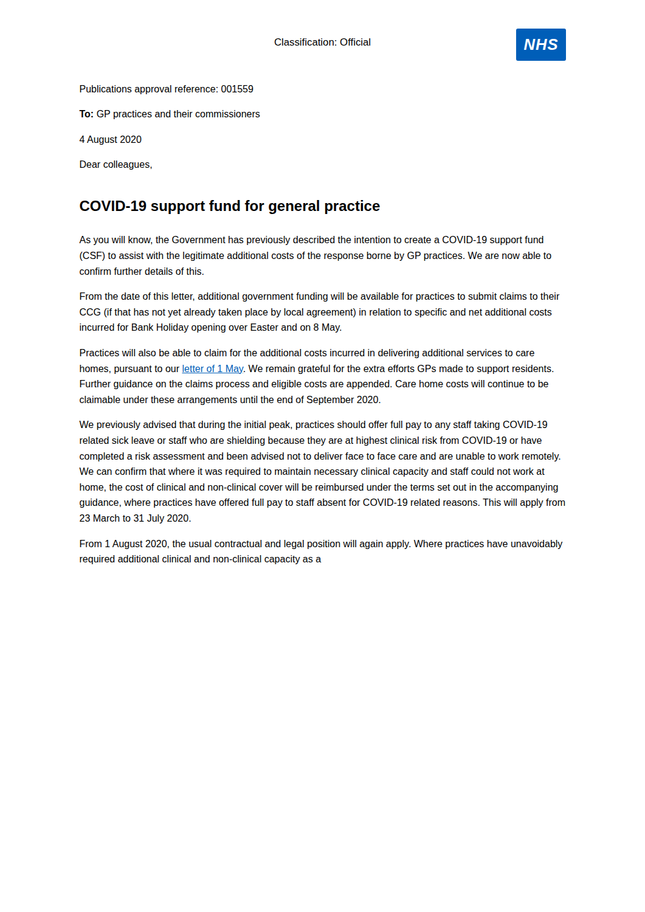Classification: Official
NHS
Publications approval reference: 001559
To: GP practices and their commissioners
4 August 2020
Dear colleagues,
COVID-19 support fund for general practice
As you will know, the Government has previously described the intention to create a COVID-19 support fund (CSF) to assist with the legitimate additional costs of the response borne by GP practices. We are now able to confirm further details of this.
From the date of this letter, additional government funding will be available for practices to submit claims to their CCG (if that has not yet already taken place by local agreement) in relation to specific and net additional costs incurred for Bank Holiday opening over Easter and on 8 May.
Practices will also be able to claim for the additional costs incurred in delivering additional services to care homes, pursuant to our letter of 1 May. We remain grateful for the extra efforts GPs made to support residents. Further guidance on the claims process and eligible costs are appended. Care home costs will continue to be claimable under these arrangements until the end of September 2020.
We previously advised that during the initial peak, practices should offer full pay to any staff taking COVID-19 related sick leave or staff who are shielding because they are at highest clinical risk from COVID-19 or have completed a risk assessment and been advised not to deliver face to face care and are unable to work remotely. We can confirm that where it was required to maintain necessary clinical capacity and staff could not work at home, the cost of clinical and non-clinical cover will be reimbursed under the terms set out in the accompanying guidance, where practices have offered full pay to staff absent for COVID-19 related reasons. This will apply from 23 March to 31 July 2020.
From 1 August 2020, the usual contractual and legal position will again apply. Where practices have unavoidably required additional clinical and non-clinical capacity as a